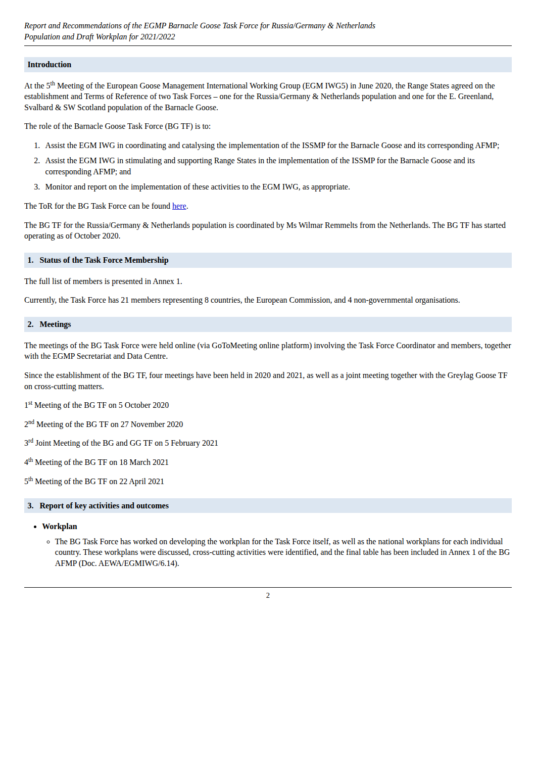Report and Recommendations of the EGMP Barnacle Goose Task Force for Russia/Germany & Netherlands
Population and Draft Workplan for 2021/2022
Introduction
At the 5th Meeting of the European Goose Management International Working Group (EGM IWG5) in June 2020, the Range States agreed on the establishment and Terms of Reference of two Task Forces – one for the Russia/Germany & Netherlands population and one for the E. Greenland, Svalbard & SW Scotland population of the Barnacle Goose.
The role of the Barnacle Goose Task Force (BG TF) is to:
Assist the EGM IWG in coordinating and catalysing the implementation of the ISSMP for the Barnacle Goose and its corresponding AFMP;
Assist the EGM IWG in stimulating and supporting Range States in the implementation of the ISSMP for the Barnacle Goose and its corresponding AFMP; and
Monitor and report on the implementation of these activities to the EGM IWG, as appropriate.
The ToR for the BG Task Force can be found here.
The BG TF for the Russia/Germany & Netherlands population is coordinated by Ms Wilmar Remmelts from the Netherlands. The BG TF has started operating as of October 2020.
1. Status of the Task Force Membership
The full list of members is presented in Annex 1.
Currently, the Task Force has 21 members representing 8 countries, the European Commission, and 4 non-governmental organisations.
2. Meetings
The meetings of the BG Task Force were held online (via GoToMeeting online platform) involving the Task Force Coordinator and members, together with the EGMP Secretariat and Data Centre.
Since the establishment of the BG TF, four meetings have been held in 2020 and 2021, as well as a joint meeting together with the Greylag Goose TF on cross-cutting matters.
1st Meeting of the BG TF on 5 October 2020
2nd Meeting of the BG TF on 27 November 2020
3rd Joint Meeting of the BG and GG TF on 5 February 2021
4th Meeting of the BG TF on 18 March 2021
5th Meeting of the BG TF on 22 April 2021
3. Report of key activities and outcomes
Workplan
The BG Task Force has worked on developing the workplan for the Task Force itself, as well as the national workplans for each individual country. These workplans were discussed, cross-cutting activities were identified, and the final table has been included in Annex 1 of the BG AFMP (Doc. AEWA/EGMIWG/6.14).
2